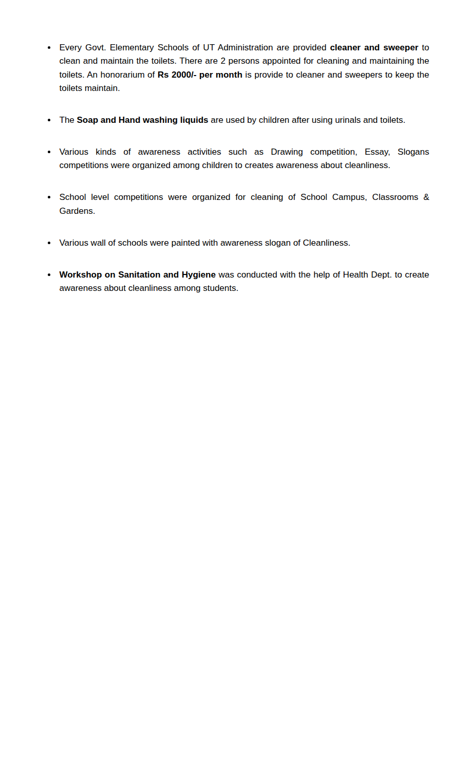Every Govt. Elementary Schools of UT Administration are provided cleaner and sweeper to clean and maintain the toilets. There are 2 persons appointed for cleaning and maintaining the toilets. An honorarium of Rs 2000/- per month is provide to cleaner and sweepers to keep the toilets maintain.
The Soap and Hand washing liquids are used by children after using urinals and toilets.
Various kinds of awareness activities such as Drawing competition, Essay, Slogans competitions were organized among children to creates awareness about cleanliness.
School level competitions were organized for cleaning of School Campus, Classrooms & Gardens.
Various wall of schools were painted with awareness slogan of Cleanliness.
Workshop on Sanitation and Hygiene was conducted with the help of Health Dept. to create awareness about cleanliness among students.